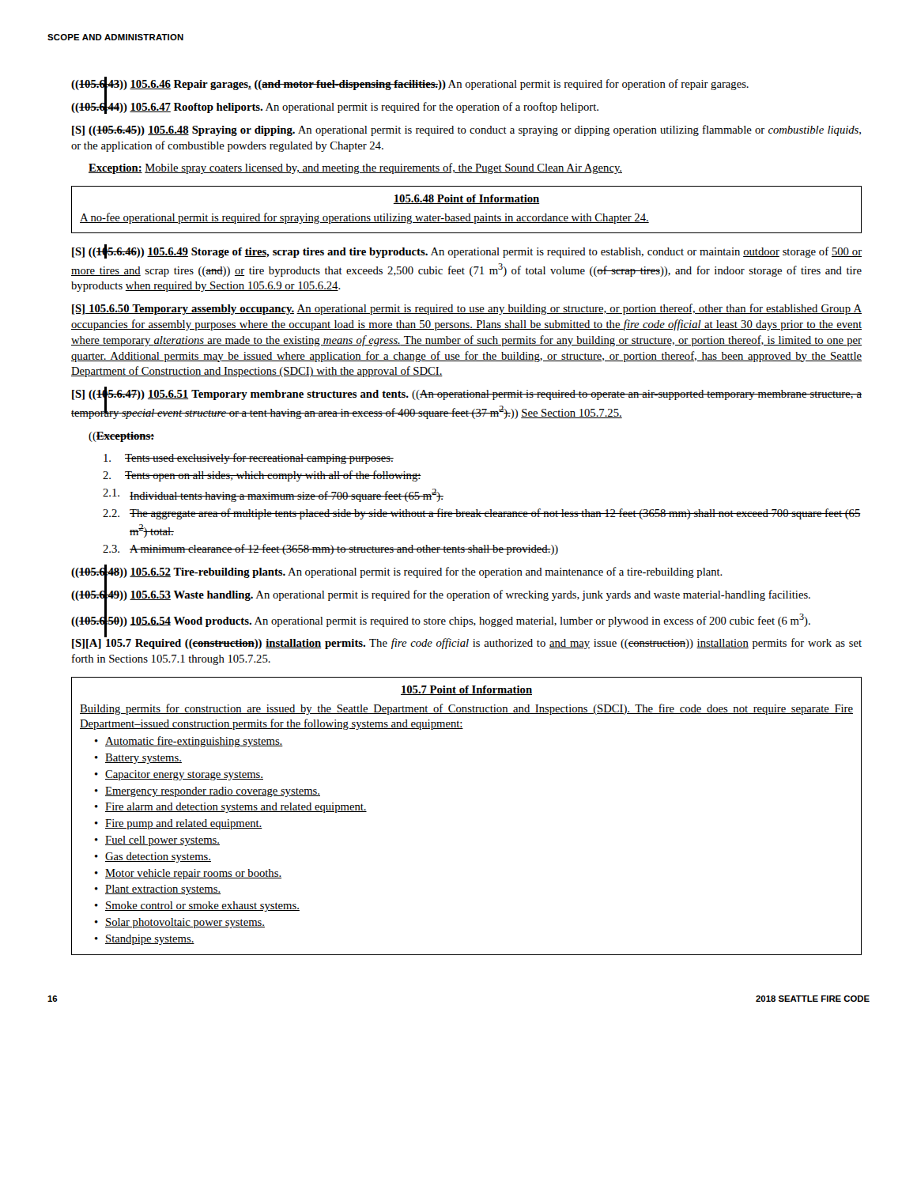SCOPE AND ADMINISTRATION
((105.6.43)) 105.6.46 Repair garages. ((and motor fuel-dispensing facilities.)) An operational permit is required for operation of repair garages.
((105.6.44)) 105.6.47 Rooftop heliports. An operational permit is required for the operation of a rooftop heliport.
[S] ((105.6.45)) 105.6.48 Spraying or dipping. An operational permit is required to conduct a spraying or dipping operation utilizing flammable or combustible liquids, or the application of combustible powders regulated by Chapter 24.
Exception: Mobile spray coaters licensed by, and meeting the requirements of, the Puget Sound Clean Air Agency.
105.6.48 Point of Information
A no-fee operational permit is required for spraying operations utilizing water-based paints in accordance with Chapter 24.
[S] ((105.6.46)) 105.6.49 Storage of tires, scrap tires and tire byproducts. An operational permit is required to establish, conduct or maintain outdoor storage of 500 or more tires and scrap tires ((and)) or tire byproducts that exceeds 2,500 cubic feet (71 m3) of total volume ((of scrap tires)), and for indoor storage of tires and tire byproducts when required by Section 105.6.9 or 105.6.24.
[S] 105.6.50 Temporary assembly occupancy. An operational permit is required to use any building or structure, or portion thereof, other than for established Group A occupancies for assembly purposes where the occupant load is more than 50 persons. Plans shall be submitted to the fire code official at least 30 days prior to the event where temporary alterations are made to the existing means of egress. The number of such permits for any building or structure, or portion thereof, is limited to one per quarter. Additional permits may be issued where application for a change of use for the building, or structure, or portion thereof, has been approved by the Seattle Department of Construction and Inspections (SDCI) with the approval of SDCI.
[S] ((105.6.47)) 105.6.51 Temporary membrane structures and tents. ((An operational permit is required to operate an air-supported temporary membrane structure, a temporary special event structure or a tent having an area in excess of 400 square feet (37 m2).)) See Section 105.7.25.
((Exceptions:
1. Tents used exclusively for recreational camping purposes.
2. Tents open on all sides, which comply with all of the following:
2.1. Individual tents having a maximum size of 700 square feet (65 m2).
2.2. The aggregate area of multiple tents placed side by side without a fire break clearance of not less than 12 feet (3658 mm) shall not exceed 700 square feet (65 m2) total.
2.3. A minimum clearance of 12 feet (3658 mm) to structures and other tents shall be provided.))
((105.6.48)) 105.6.52 Tire-rebuilding plants. An operational permit is required for the operation and maintenance of a tire-rebuilding plant.
((105.6.49)) 105.6.53 Waste handling. An operational permit is required for the operation of wrecking yards, junk yards and waste material-handling facilities.
((105.6.50)) 105.6.54 Wood products. An operational permit is required to store chips, hogged material, lumber or plywood in excess of 200 cubic feet (6 m3).
[S][A] 105.7 Required ((construction)) installation permits. The fire code official is authorized to and may issue ((construction)) installation permits for work as set forth in Sections 105.7.1 through 105.7.25.
105.7 Point of Information
Building permits for construction are issued by the Seattle Department of Construction and Inspections (SDCI). The fire code does not require separate Fire Department–issued construction permits for the following systems and equipment:
Automatic fire-extinguishing systems.
Battery systems.
Capacitor energy storage systems.
Emergency responder radio coverage systems.
Fire alarm and detection systems and related equipment.
Fire pump and related equipment.
Fuel cell power systems.
Gas detection systems.
Motor vehicle repair rooms or booths.
Plant extraction systems.
Smoke control or smoke exhaust systems.
Solar photovoltaic power systems.
Standpipe systems.
16 2018 SEATTLE FIRE CODE